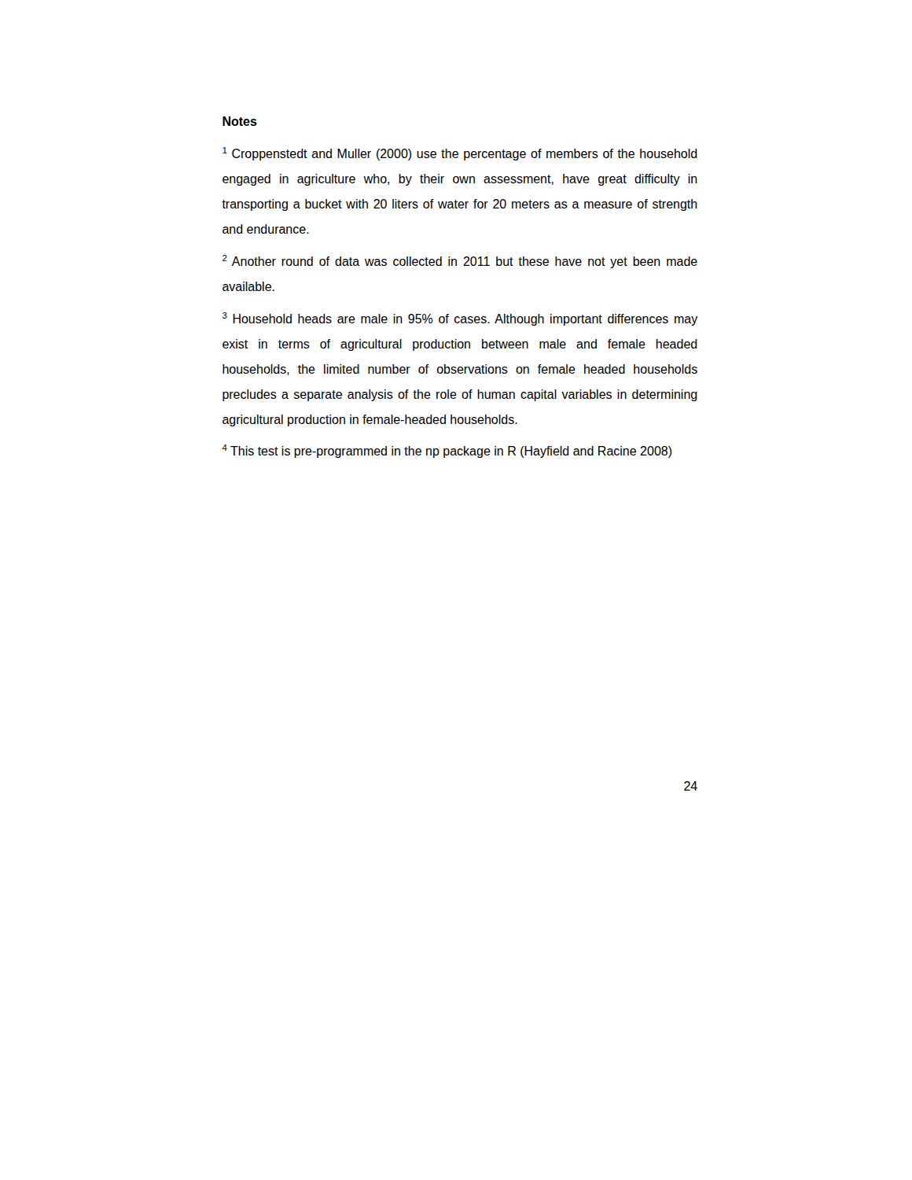Notes
1 Croppenstedt and Muller (2000) use the percentage of members of the household engaged in agriculture who, by their own assessment, have great difficulty in transporting a bucket with 20 liters of water for 20 meters as a measure of strength and endurance.
2 Another round of data was collected in 2011 but these have not yet been made available.
3 Household heads are male in 95% of cases. Although important differences may exist in terms of agricultural production between male and female headed households, the limited number of observations on female headed households precludes a separate analysis of the role of human capital variables in determining agricultural production in female-headed households.
4 This test is pre-programmed in the np package in R (Hayfield and Racine 2008)
24